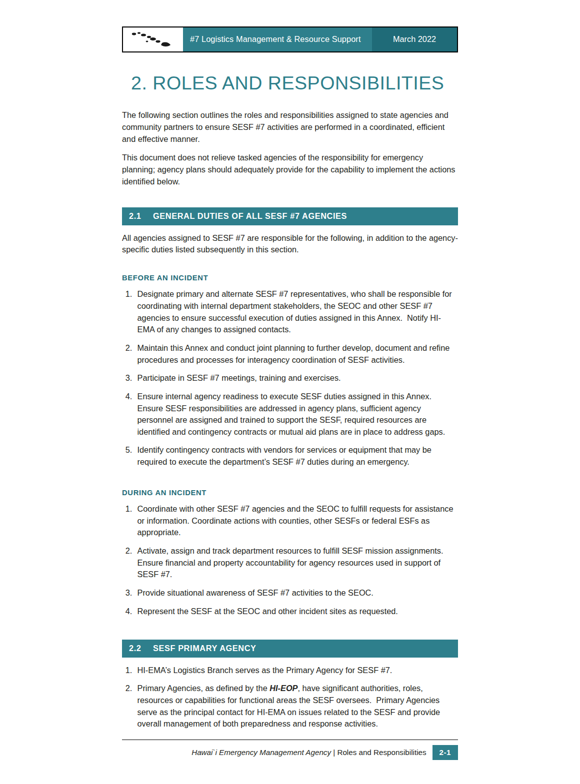#7 Logistics Management & Resource Support
March 2022
2. ROLES AND RESPONSIBILITIES
The following section outlines the roles and responsibilities assigned to state agencies and community partners to ensure SESF #7 activities are performed in a coordinated, efficient and effective manner.
This document does not relieve tasked agencies of the responsibility for emergency planning; agency plans should adequately provide for the capability to implement the actions identified below.
2.1 GENERAL DUTIES OF ALL SESF #7 AGENCIES
All agencies assigned to SESF #7 are responsible for the following, in addition to the agency-specific duties listed subsequently in this section.
Before an Incident
Designate primary and alternate SESF #7 representatives, who shall be responsible for coordinating with internal department stakeholders, the SEOC and other SESF #7 agencies to ensure successful execution of duties assigned in this Annex. Notify HI-EMA of any changes to assigned contacts.
Maintain this Annex and conduct joint planning to further develop, document and refine procedures and processes for interagency coordination of SESF activities.
Participate in SESF #7 meetings, training and exercises.
Ensure internal agency readiness to execute SESF duties assigned in this Annex. Ensure SESF responsibilities are addressed in agency plans, sufficient agency personnel are assigned and trained to support the SESF, required resources are identified and contingency contracts or mutual aid plans are in place to address gaps.
Identify contingency contracts with vendors for services or equipment that may be required to execute the department’s SESF #7 duties during an emergency.
During an Incident
Coordinate with other SESF #7 agencies and the SEOC to fulfill requests for assistance or information. Coordinate actions with counties, other SESFs or federal ESFs as appropriate.
Activate, assign and track department resources to fulfill SESF mission assignments. Ensure financial and property accountability for agency resources used in support of SESF #7.
Provide situational awareness of SESF #7 activities to the SEOC.
Represent the SESF at the SEOC and other incident sites as requested.
2.2 SESF PRIMARY AGENCY
HI-EMA’s Logistics Branch serves as the Primary Agency for SESF #7.
Primary Agencies, as defined by the HI-EOP, have significant authorities, roles, resources or capabilities for functional areas the SESF oversees. Primary Agencies serve as the principal contact for HI-EMA on issues related to the SESF and provide overall management of both preparedness and response activities.
Hawai`i Emergency Management Agency | Roles and Responsibilities
2-1